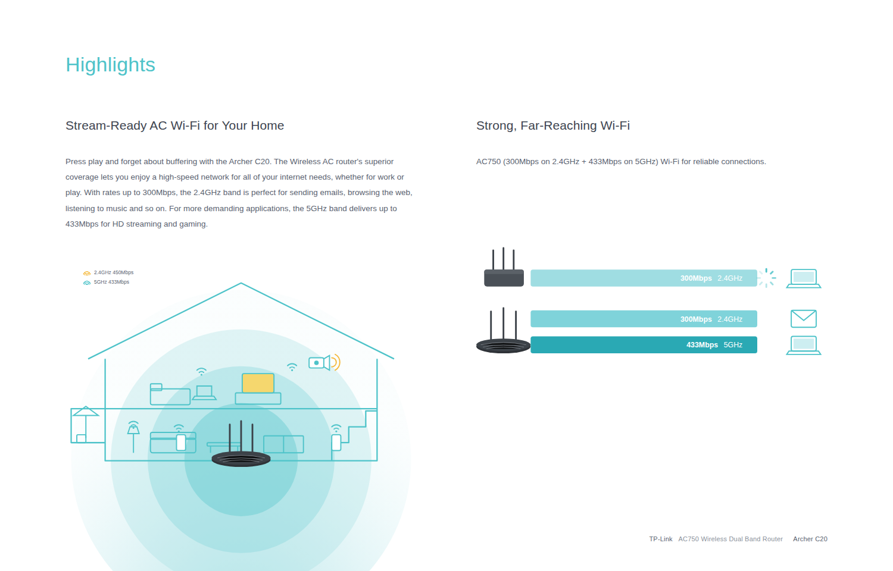Highlights
Stream-Ready AC Wi-Fi for Your Home
Press play and forget about buffering with the Archer C20. The Wireless AC router's superior coverage lets you enjoy a high-speed network for all of your internet needs, whether for work or play. With rates up to 300Mbps, the 2.4GHz band is perfect for sending emails, browsing the web, listening to music and so on. For more demanding applications, the 5GHz band delivers up to 433Mbps for HD streaming and gaming.
2.4GHz 450Mbps
5GHz 433Mbps
Strong, Far-Reaching Wi-Fi
AC750 (300Mbps on 2.4GHz + 433Mbps on 5GHz) Wi-Fi for reliable connections.
300Mbps2.4GHz 300Mbps2.4GHz 433Mbps5GHz
TP-Link AC750 Wireless Dual Band Router Archer C20